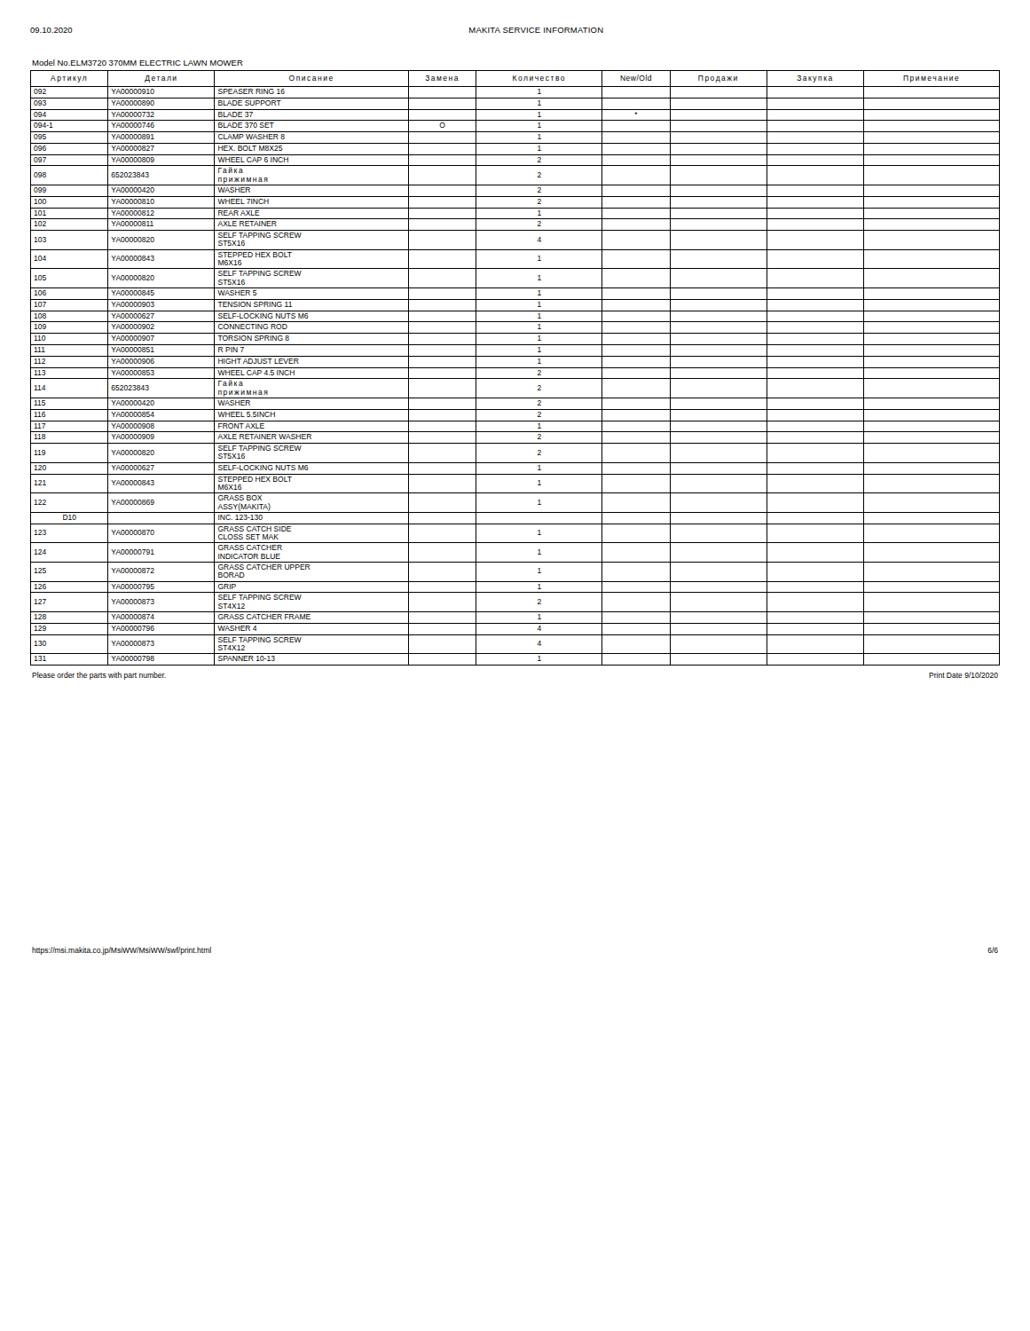09.10.2020
MAKITA SERVICE INFORMATION
Model No.ELM3720 370MM ELECTRIC LAWN MOWER
| Артикул | Детали | Описание | Замена | Количество | New/Old | Продажи | Закупка | Примечание |
| --- | --- | --- | --- | --- | --- | --- | --- | --- |
| 092 | YA00000910 | SPEASER RING 16 | | 1 | | | | |
| 093 | YA00000890 | BLADE SUPPORT | | 1 | | | | |
| 094 | YA00000732 | BLADE 37 | | 1 | * | | | |
| 094-1 | YA00000746 | BLADE 370 SET | O | 1 | | | | |
| 095 | YA00000891 | CLAMP WASHER 8 | | 1 | | | | |
| 096 | YA00000827 | HEX. BOLT M8X25 | | 1 | | | | |
| 097 | YA00000809 | WHEEL CAP 6 INCH | | 2 | | | | |
| 098 | 652023843 | Гайка прижимная | | 2 | | | | |
| 099 | YA00000420 | WASHER | | 2 | | | | |
| 100 | YA00000810 | WHEEL 7INCH | | 2 | | | | |
| 101 | YA00000812 | REAR AXLE | | 1 | | | | |
| 102 | YA00000811 | AXLE RETAINER | | 2 | | | | |
| 103 | YA00000820 | SELF TAPPING SCREW ST5X16 | | 4 | | | | |
| 104 | YA00000843 | STEPPED HEX BOLT M6X16 | | 1 | | | | |
| 105 | YA00000820 | SELF TAPPING SCREW ST5X16 | | 1 | | | | |
| 106 | YA00000845 | WASHER 5 | | 1 | | | | |
| 107 | YA00000903 | TENSION SPRING 11 | | 1 | | | | |
| 108 | YA00000627 | SELF-LOCKING NUTS M6 | | 1 | | | | |
| 109 | YA00000902 | CONNECTING ROD | | 1 | | | | |
| 110 | YA00000907 | TORSION SPRING 8 | | 1 | | | | |
| 111 | YA00000851 | R PIN 7 | | 1 | | | | |
| 112 | YA00000906 | HIGHT ADJUST LEVER | | 1 | | | | |
| 113 | YA00000853 | WHEEL CAP 4.5 INCH | | 2 | | | | |
| 114 | 652023843 | Гайка прижимная | | 2 | | | | |
| 115 | YA00000420 | WASHER | | 2 | | | | |
| 116 | YA00000854 | WHEEL 5.5INCH | | 2 | | | | |
| 117 | YA00000908 | FRONT AXLE | | 1 | | | | |
| 118 | YA00000909 | AXLE RETAINER WASHER | | 2 | | | | |
| 119 | YA00000820 | SELF TAPPING SCREW ST5X16 | | 2 | | | | |
| 120 | YA00000627 | SELF-LOCKING NUTS M6 | | 1 | | | | |
| 121 | YA00000843 | STEPPED HEX BOLT M6X16 | | 1 | | | | |
| 122 | YA00000869 | GRASS BOX ASSY(MAKITA) | | 1 | | | | |
| D10 | | INC. 123-130 | | | | | | |
| 123 | YA00000870 | GRASS CATCH SIDE CLOSS SET MAK | | 1 | | | | |
| 124 | YA00000791 | GRASS CATCHER INDICATOR BLUE | | 1 | | | | |
| 125 | YA00000872 | GRASS CATCHER UPPER BORAD | | 1 | | | | |
| 126 | YA00000795 | GRIP | | 1 | | | | |
| 127 | YA00000873 | SELF TAPPING SCREW ST4X12 | | 2 | | | | |
| 128 | YA00000874 | GRASS CATCHER FRAME | | 1 | | | | |
| 129 | YA00000796 | WASHER 4 | | 4 | | | | |
| 130 | YA00000873 | SELF TAPPING SCREW ST4X12 | | 4 | | | | |
| 131 | YA00000798 | SPANNER 10-13 | | 1 | | | | |
Please order the parts with part number.
Print Date 9/10/2020
https://msi.makita.co.jp/MsiWW/MsiWW/swf/print.html
6/6